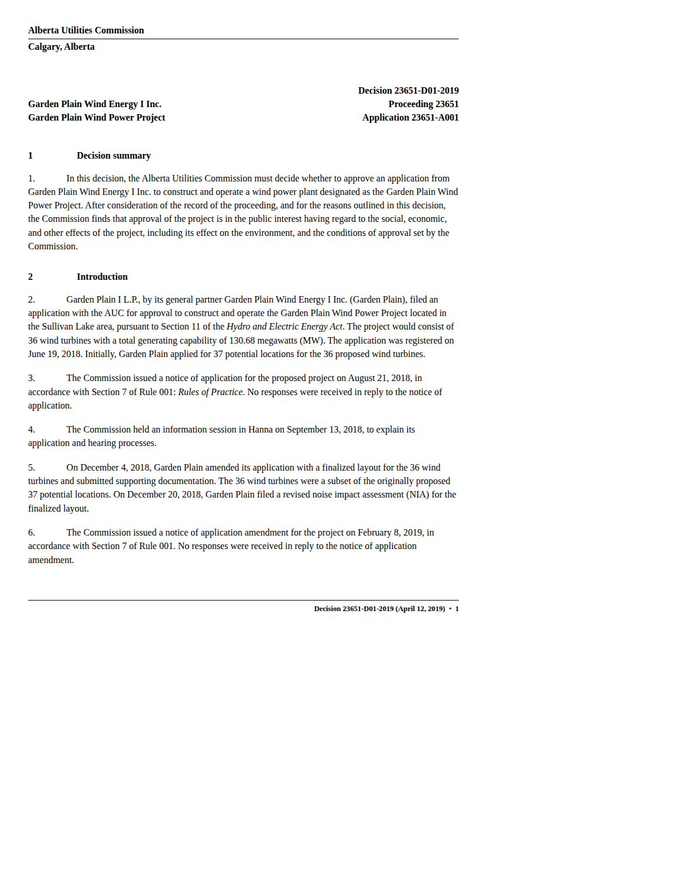Alberta Utilities Commission
Calgary, Alberta
| | Decision 23651-D01-2019 |
| Garden Plain Wind Energy I Inc. | Proceeding 23651 |
| Garden Plain Wind Power Project | Application 23651-A001 |
1 Decision summary
1. In this decision, the Alberta Utilities Commission must decide whether to approve an application from Garden Plain Wind Energy I Inc. to construct and operate a wind power plant designated as the Garden Plain Wind Power Project. After consideration of the record of the proceeding, and for the reasons outlined in this decision, the Commission finds that approval of the project is in the public interest having regard to the social, economic, and other effects of the project, including its effect on the environment, and the conditions of approval set by the Commission.
2 Introduction
2. Garden Plain I L.P., by its general partner Garden Plain Wind Energy I Inc. (Garden Plain), filed an application with the AUC for approval to construct and operate the Garden Plain Wind Power Project located in the Sullivan Lake area, pursuant to Section 11 of the Hydro and Electric Energy Act. The project would consist of 36 wind turbines with a total generating capability of 130.68 megawatts (MW). The application was registered on June 19, 2018. Initially, Garden Plain applied for 37 potential locations for the 36 proposed wind turbines.
3. The Commission issued a notice of application for the proposed project on August 21, 2018, in accordance with Section 7 of Rule 001: Rules of Practice. No responses were received in reply to the notice of application.
4. The Commission held an information session in Hanna on September 13, 2018, to explain its application and hearing processes.
5. On December 4, 2018, Garden Plain amended its application with a finalized layout for the 36 wind turbines and submitted supporting documentation. The 36 wind turbines were a subset of the originally proposed 37 potential locations. On December 20, 2018, Garden Plain filed a revised noise impact assessment (NIA) for the finalized layout.
6. The Commission issued a notice of application amendment for the project on February 8, 2019, in accordance with Section 7 of Rule 001. No responses were received in reply to the notice of application amendment.
Decision 23651-D01-2019 (April 12, 2019) • 1